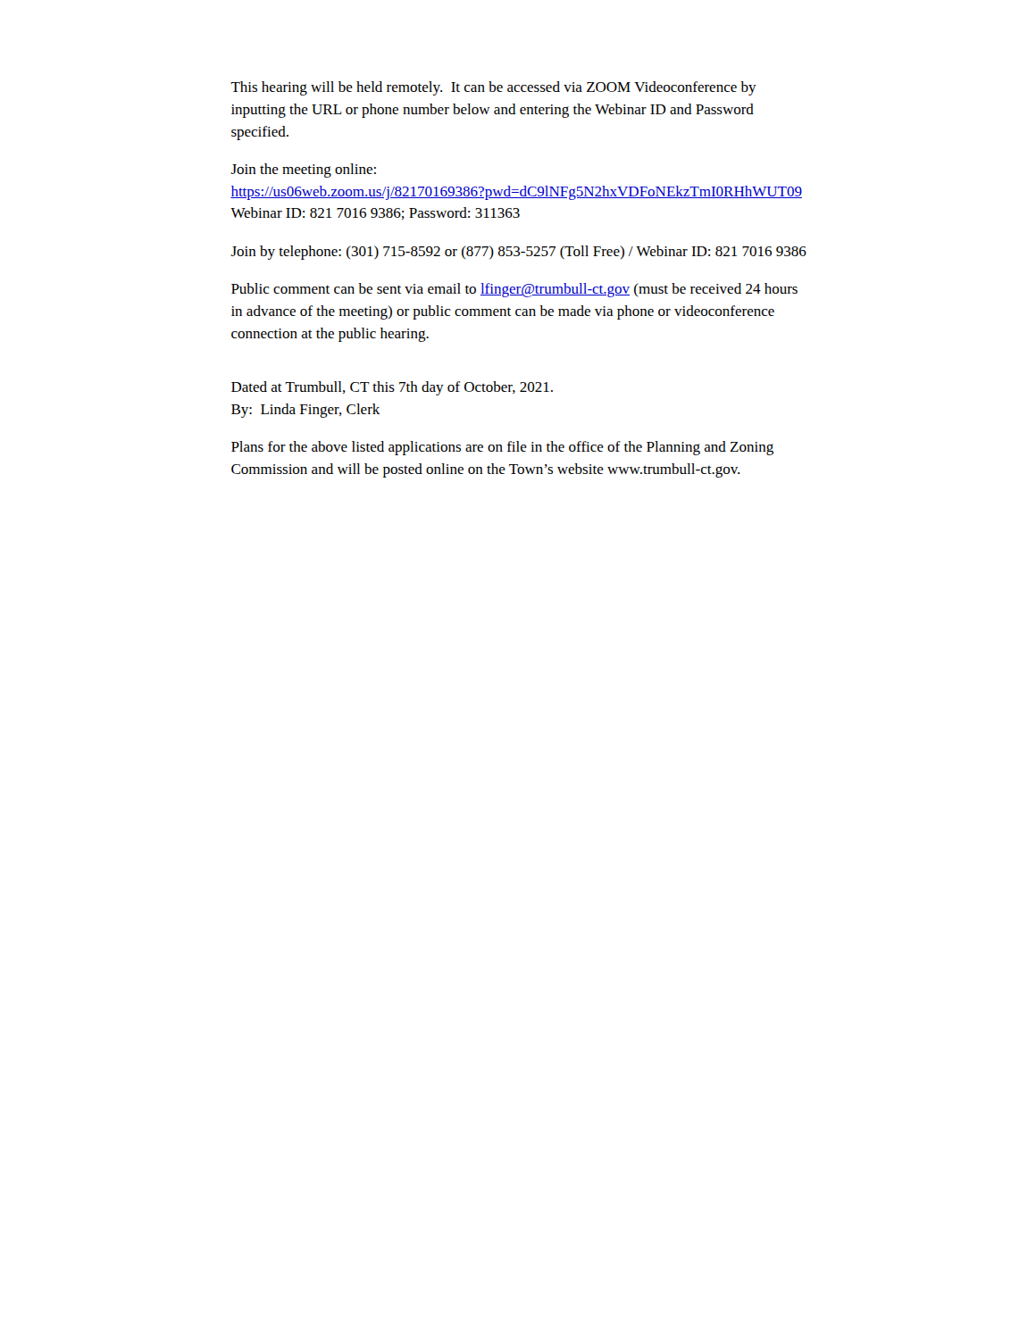This hearing will be held remotely. It can be accessed via ZOOM Videoconference by inputting the URL or phone number below and entering the Webinar ID and Password specified.
Join the meeting online:
https://us06web.zoom.us/j/82170169386?pwd=dC9lNFg5N2hxVDFoNEkzTmI0RHhWUT09
Webinar ID: 821 7016 9386; Password: 311363
Join by telephone: (301) 715-8592 or (877) 853-5257 (Toll Free) / Webinar ID: 821 7016 9386
Public comment can be sent via email to lfinger@trumbull-ct.gov (must be received 24 hours in advance of the meeting) or public comment can be made via phone or videoconference connection at the public hearing.
Dated at Trumbull, CT this 7th day of October, 2021.
By: Linda Finger, Clerk
Plans for the above listed applications are on file in the office of the Planning and Zoning Commission and will be posted online on the Town’s website www.trumbull-ct.gov.